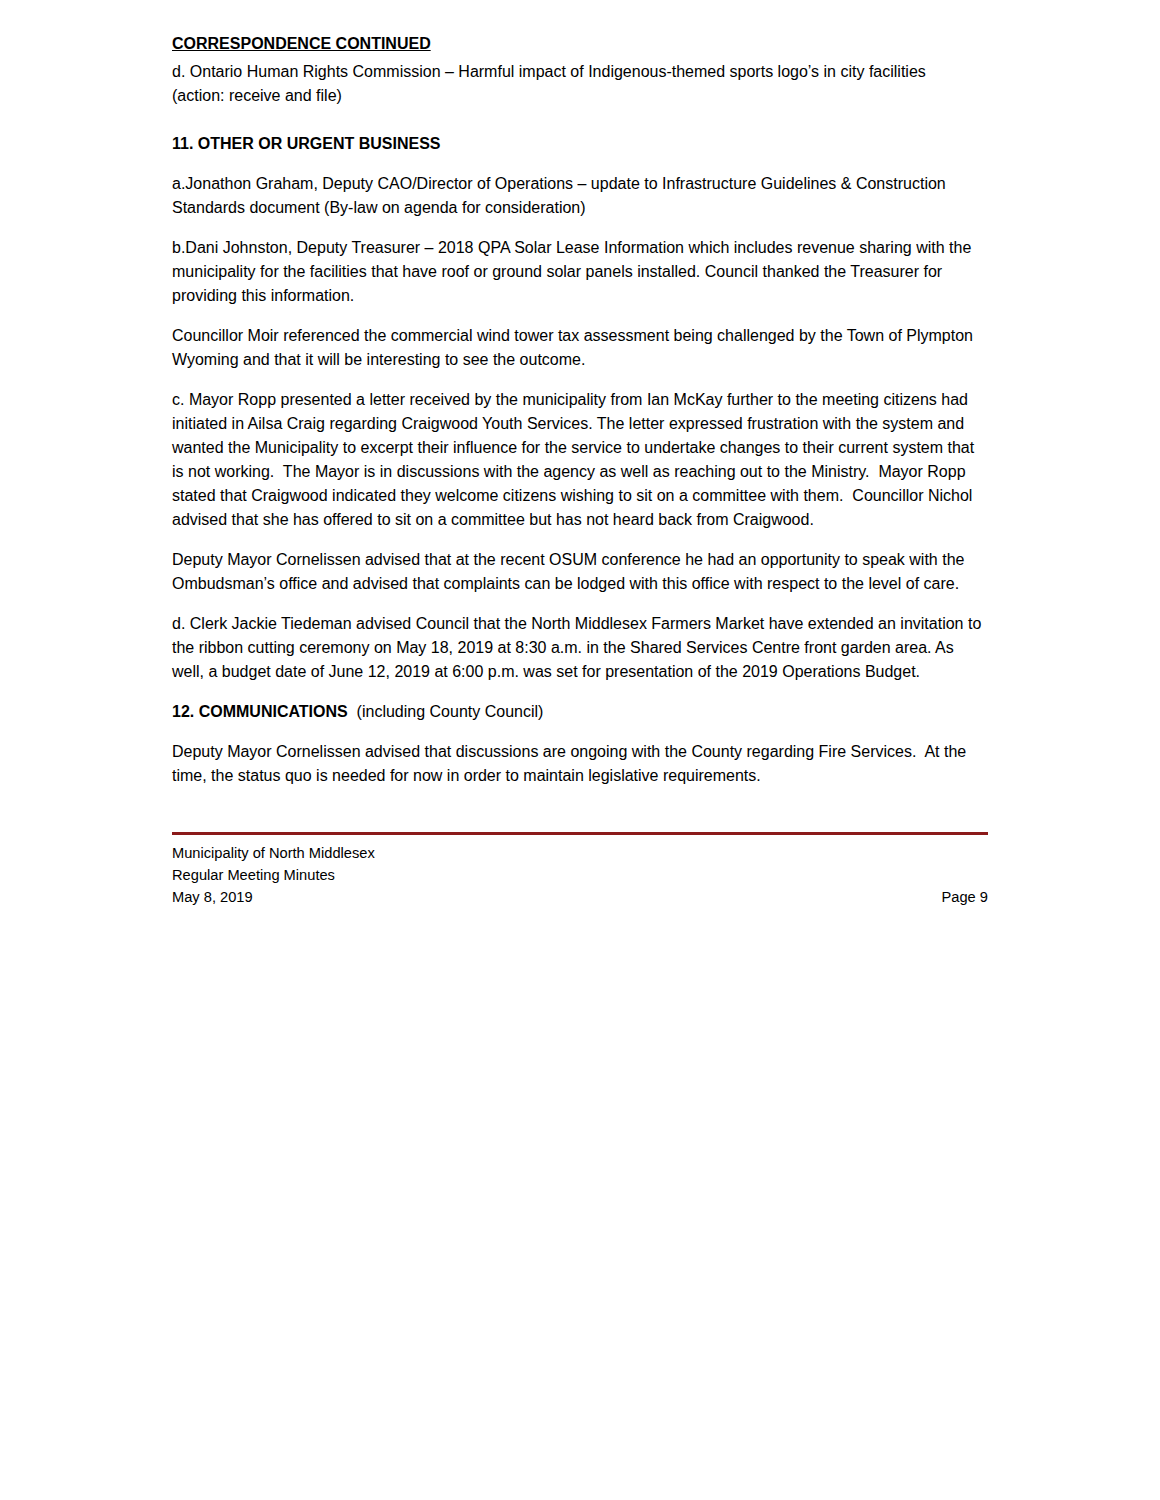CORRESPONDENCE CONTINUED
d. Ontario Human Rights Commission – Harmful impact of Indigenous-themed sports logo’s in city facilities
(action: receive and file)
11. OTHER OR URGENT BUSINESS
a.Jonathon Graham, Deputy CAO/Director of Operations – update to Infrastructure Guidelines & Construction Standards document (By-law on agenda for consideration)
b.Dani Johnston, Deputy Treasurer – 2018 QPA Solar Lease Information which includes revenue sharing with the municipality for the facilities that have roof or ground solar panels installed. Council thanked the Treasurer for providing this information.
Councillor Moir referenced the commercial wind tower tax assessment being challenged by the Town of Plympton Wyoming and that it will be interesting to see the outcome.
c. Mayor Ropp presented a letter received by the municipality from Ian McKay further to the meeting citizens had initiated in Ailsa Craig regarding Craigwood Youth Services. The letter expressed frustration with the system and wanted the Municipality to excerpt their influence for the service to undertake changes to their current system that is not working. The Mayor is in discussions with the agency as well as reaching out to the Ministry. Mayor Ropp stated that Craigwood indicated they welcome citizens wishing to sit on a committee with them. Councillor Nichol advised that she has offered to sit on a committee but has not heard back from Craigwood.
Deputy Mayor Cornelissen advised that at the recent OSUM conference he had an opportunity to speak with the Ombudsman’s office and advised that complaints can be lodged with this office with respect to the level of care.
d. Clerk Jackie Tiedeman advised Council that the North Middlesex Farmers Market have extended an invitation to the ribbon cutting ceremony on May 18, 2019 at 8:30 a.m. in the Shared Services Centre front garden area. As well, a budget date of June 12, 2019 at 6:00 p.m. was set for presentation of the 2019 Operations Budget.
12. COMMUNICATIONS (including County Council)
Deputy Mayor Cornelissen advised that discussions are ongoing with the County regarding Fire Services. At the time, the status quo is needed for now in order to maintain legislative requirements.
Municipality of North Middlesex
Regular Meeting Minutes
May 8, 2019 Page 9